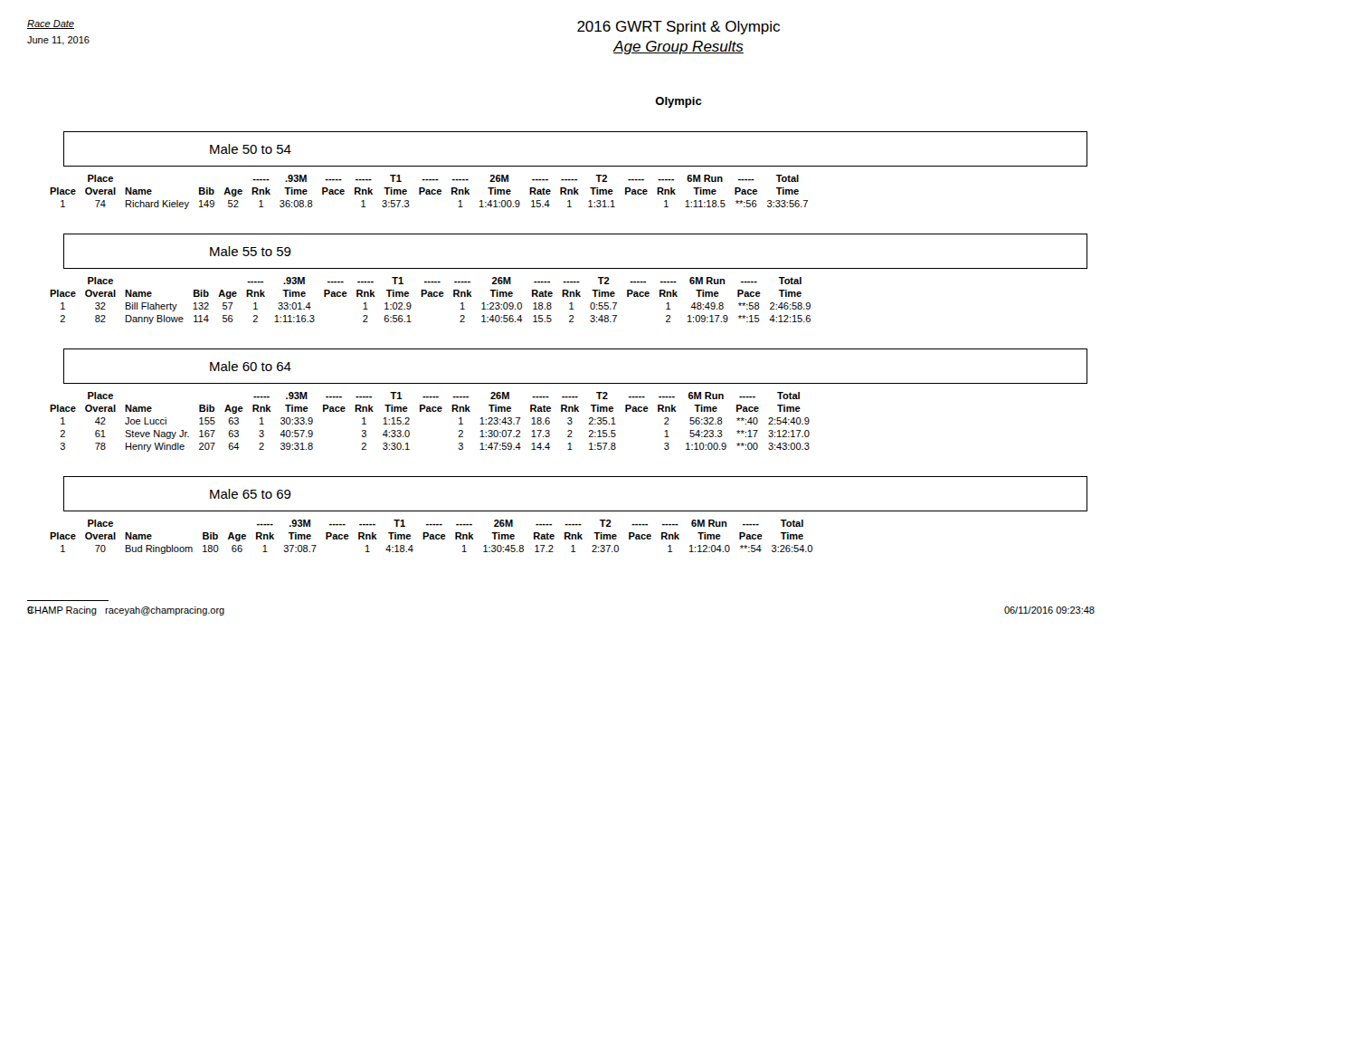Race Date June 11, 2016
2016 GWRT Sprint & Olympic
Age Group Results
Olympic
Male 50 to 54
| | Place | | | | ----- | .93M | ----- | ----- | T1 | ----- | ----- | 26M | ----- | ----- | T2 | ----- | ----- | 6M Run | ----- | Total |
| Place | Overal | Name | Bib | Age | Rnk | Time | Pace | Rnk | Time | Pace | Rnk | Time | Rate | Rnk | Time | Pace | Rnk | Time | Pace | Time |
| 1 | 74 | Richard Kieley | 149 | 52 | 1 | 36:08.8 | | 1 | 3:57.3 | | 1 | 1:41:00.9 | 15.4 | 1 | 1:31.1 | | 1 | 1:11:18.5 | **:56 | 3:33:56.7 |
Male 55 to 59
| | Place | | | | ----- | .93M | ----- | ----- | T1 | ----- | ----- | 26M | ----- | ----- | T2 | ----- | ----- | 6M Run | ----- | Total |
| Place | Overal | Name | Bib | Age | Rnk | Time | Pace | Rnk | Time | Pace | Rnk | Time | Rate | Rnk | Time | Pace | Rnk | Time | Pace | Time |
| 1 | 32 | Bill Flaherty | 132 | 57 | 1 | 33:01.4 | | 1 | 1:02.9 | | 1 | 1:23:09.0 | 18.8 | 1 | 0:55.7 | | 1 | 48:49.8 | **:58 | 2:46:58.9 |
| 2 | 82 | Danny Blowe | 114 | 56 | 2 | 1:11:16.3 | | 2 | 6:56.1 | | 2 | 1:40:56.4 | 15.5 | 2 | 3:48.7 | | 2 | 1:09:17.9 | **:15 | 4:12:15.6 |
Male 60 to 64
| | Place | | | | ----- | .93M | ----- | ----- | T1 | ----- | ----- | 26M | ----- | ----- | T2 | ----- | ----- | 6M Run | ----- | Total |
| Place | Overal | Name | Bib | Age | Rnk | Time | Pace | Rnk | Time | Pace | Rnk | Time | Rate | Rnk | Time | Pace | Rnk | Time | Pace | Time |
| 1 | 42 | Joe Lucci | 155 | 63 | 1 | 30:33.9 | | 1 | 1:15.2 | | 1 | 1:23:43.7 | 18.6 | 3 | 2:35.1 | | 2 | 56:32.8 | **:40 | 2:54:40.9 |
| 2 | 61 | Steve Nagy Jr. | 167 | 63 | 3 | 40:57.9 | | 3 | 4:33.0 | | 2 | 1:30:07.2 | 17.3 | 2 | 2:15.5 | | 1 | 54:23.3 | **:17 | 3:12:17.0 |
| 3 | 78 | Henry Windle | 207 | 64 | 2 | 39:31.8 | | 2 | 3:30.1 | | 3 | 1:47:59.4 | 14.4 | 1 | 1:57.8 | | 3 | 1:10:00.9 | **:00 | 3:43:00.3 |
Male 65 to 69
| | Place | | | | ----- | .93M | ----- | ----- | T1 | ----- | ----- | 26M | ----- | ----- | T2 | ----- | ----- | 6M Run | ----- | Total |
| Place | Overal | Name | Bib | Age | Rnk | Time | Pace | Rnk | Time | Pace | Rnk | Time | Rate | Rnk | Time | Pace | Rnk | Time | Pace | Time |
| 1 | 70 | Bud Ringbloom | 180 | 66 | 1 | 37:08.7 | | 1 | 4:18.4 | | 1 | 1:30:45.8 | 17.2 | 1 | 2:37.0 | | 1 | 1:12:04.0 | **:54 | 3:26:54.0 |
CHAMP Racing raceyah@champracing.org 9 06/11/2016 09:23:48